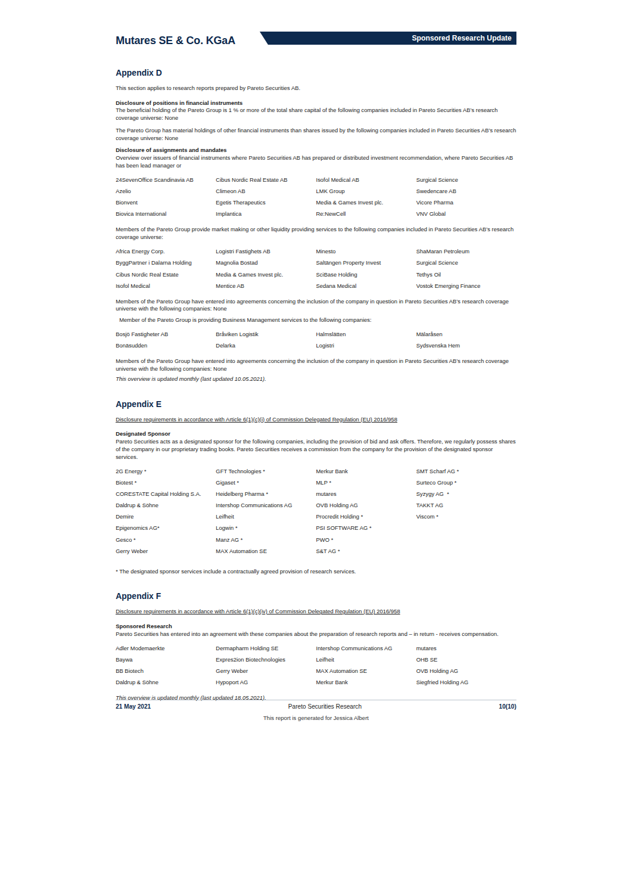Sponsored Research Update
Mutares SE & Co. KGaA
Appendix D
This section applies to research reports prepared by Pareto Securities AB.
Disclosure of positions in financial instruments
The beneficial holding of the Pareto Group is 1 % or more of the total share capital of the following companies included in Pareto Securities AB’s research coverage universe: None
The Pareto Group has material holdings of other financial instruments than shares issued by the following companies included in Pareto Securities AB’s research coverage universe: None
Disclosure of assignments and mandates
Overview over issuers of financial instruments where Pareto Securities AB has prepared or distributed investment recommendation, where Pareto Securities AB has been lead manager or
| 24SevenOffice Scandinavia AB | Cibus Nordic Real Estate AB | Isofol Medical AB | Surgical Science |
| Azelio | Climeon AB | LMK Group | Swedencare AB |
| Bionvent | Egetis Therapeutics | Media & Games Invest plc. | Vicore Pharma |
| Biovica International | Implantica | Re:NewCell | VNV Global |
Members of the Pareto Group provide market making or other liquidity providing services to the following companies included in Pareto Securities AB’s research coverage universe:
| Africa Energy Corp. | Logistri Fastighets AB | Minesto | ShaMaran Petroleum |
| ByggPartner i Dalarna Holding | Magnolia Bostad | Saltängen Property Invest | Surgical Science |
| Cibus Nordic Real Estate | Media & Games Invest plc. | SciBase Holding | Tethys Oil |
| Isofol Medical | Mentice AB | Sedana Medical | Vostok Emerging Finance |
Members of the Pareto Group have entered into agreements concerning the inclusion of the company in question in Pareto Securities AB’s research coverage universe with the following companies: None
Member of the Pareto Group is providing Business Management services to the following companies:
| Bosjö Fastigheter AB | Bråviken Logistik | Halmslätten | Mälaråsen |
| Bonäsudden | Delarka | Logistri | Sydsvenska Hem |
Members of the Pareto Group have entered into agreements concerning the inclusion of the company in question in Pareto Securities AB’s research coverage universe with the following companies: None
This overview is updated monthly (last updated 10.05.2021).
Appendix E
Disclosure requirements in accordance with Article 6(1)(c)(i) of Commission Delegated Regulation (EU) 2016/958
Designated Sponsor
Pareto Securities acts as a designated sponsor for the following companies, including the provision of bid and ask offers. Therefore, we regularly possess shares of the company in our proprietary trading books. Pareto Securities receives a commission from the company for the provision of the designated sponsor services.
| 2G Energy * | GFT Technologies * | Merkur Bank | SMT Scharf AG * |
| Biotest * | Gigaset * | MLP * | Surteco Group * |
| CORESTATE Capital Holding S.A. | Heidelberg Pharma * | mutares | Syzygy AG * |
| Daldrup & Söhne | Intershop Communications AG | OVB Holding AG | TAKKT AG |
| Demire | Leifheit | Procredit Holding * | Viscom * |
| Epigenomics AG* | Logwin * | PSI SOFTWARE AG * | |
| Gesco * | Manz AG * | PWO * | |
| Gerry Weber | MAX Automation SE | S&T AG * | |
* The designated sponsor services include a contractually agreed provision of research services.
Appendix F
Disclosure requirements in accordance with Article 6(1)(c)(iv) of Commission Delegated Regulation (EU) 2016/958
Sponsored Research
Pareto Securities has entered into an agreement with these companies about the preparation of research reports and – in return - receives compensation.
| Adler Modemaerkte | Dermapharm Holding SE | Intershop Communications AG | mutares |
| Baywa | Expres2ion Biotechnologies | Leifheit | OHB SE |
| BB Biotech | Gerry Weber | MAX Automation SE | OVB Holding AG |
| Daldrup & Söhne | Hypoport AG | Merkur Bank | Siegfried Holding AG |
This overview is updated monthly (last updated 18.05.2021).
21 May 2021
Pareto Securities Research
10(10)
This report is generated for Jessica Albert